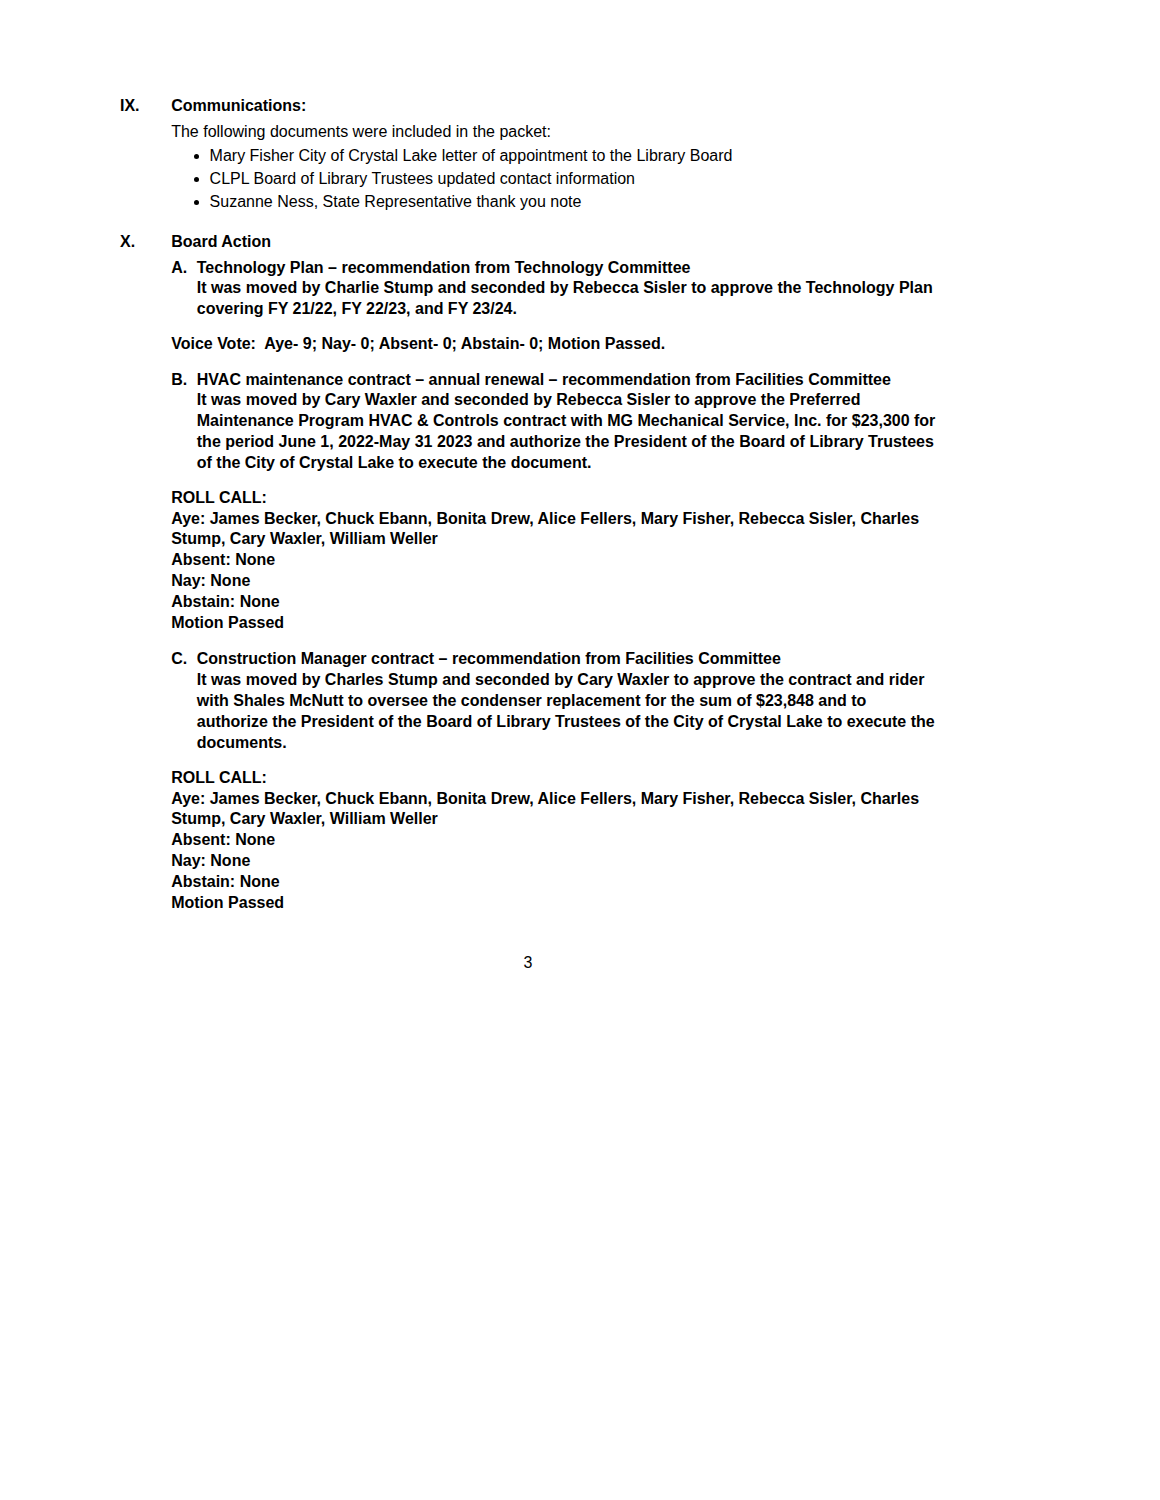IX.
Communications:
The following documents were included in the packet:
Mary Fisher City of Crystal Lake letter of appointment to the Library Board
CLPL Board of Library Trustees updated contact information
Suzanne Ness, State Representative thank you note
X.
Board Action
A.
Technology Plan – recommendation from Technology Committee
It was moved by Charlie Stump and seconded by Rebecca Sisler to approve the Technology Plan covering FY 21/22, FY 22/23, and FY 23/24.
Voice Vote: Aye- 9; Nay- 0; Absent- 0; Abstain- 0; Motion Passed.
B.
HVAC maintenance contract – annual renewal – recommendation from Facilities Committee
It was moved by Cary Waxler and seconded by Rebecca Sisler to approve the Preferred Maintenance Program HVAC & Controls contract with MG Mechanical Service, Inc. for $23,300 for the period June 1, 2022-May 31 2023 and authorize the President of the Board of Library Trustees of the City of Crystal Lake to execute the document.
ROLL CALL:
Aye: James Becker, Chuck Ebann, Bonita Drew, Alice Fellers, Mary Fisher, Rebecca Sisler, Charles Stump, Cary Waxler, William Weller
Absent: None
Nay: None
Abstain: None
Motion Passed
C.
Construction Manager contract – recommendation from Facilities Committee
It was moved by Charles Stump and seconded by Cary Waxler to approve the contract and rider with Shales McNutt to oversee the condenser replacement for the sum of $23,848 and to authorize the President of the Board of Library Trustees of the City of Crystal Lake to execute the documents.
ROLL CALL:
Aye: James Becker, Chuck Ebann, Bonita Drew, Alice Fellers, Mary Fisher, Rebecca Sisler, Charles Stump, Cary Waxler, William Weller
Absent: None
Nay: None
Abstain: None
Motion Passed
3